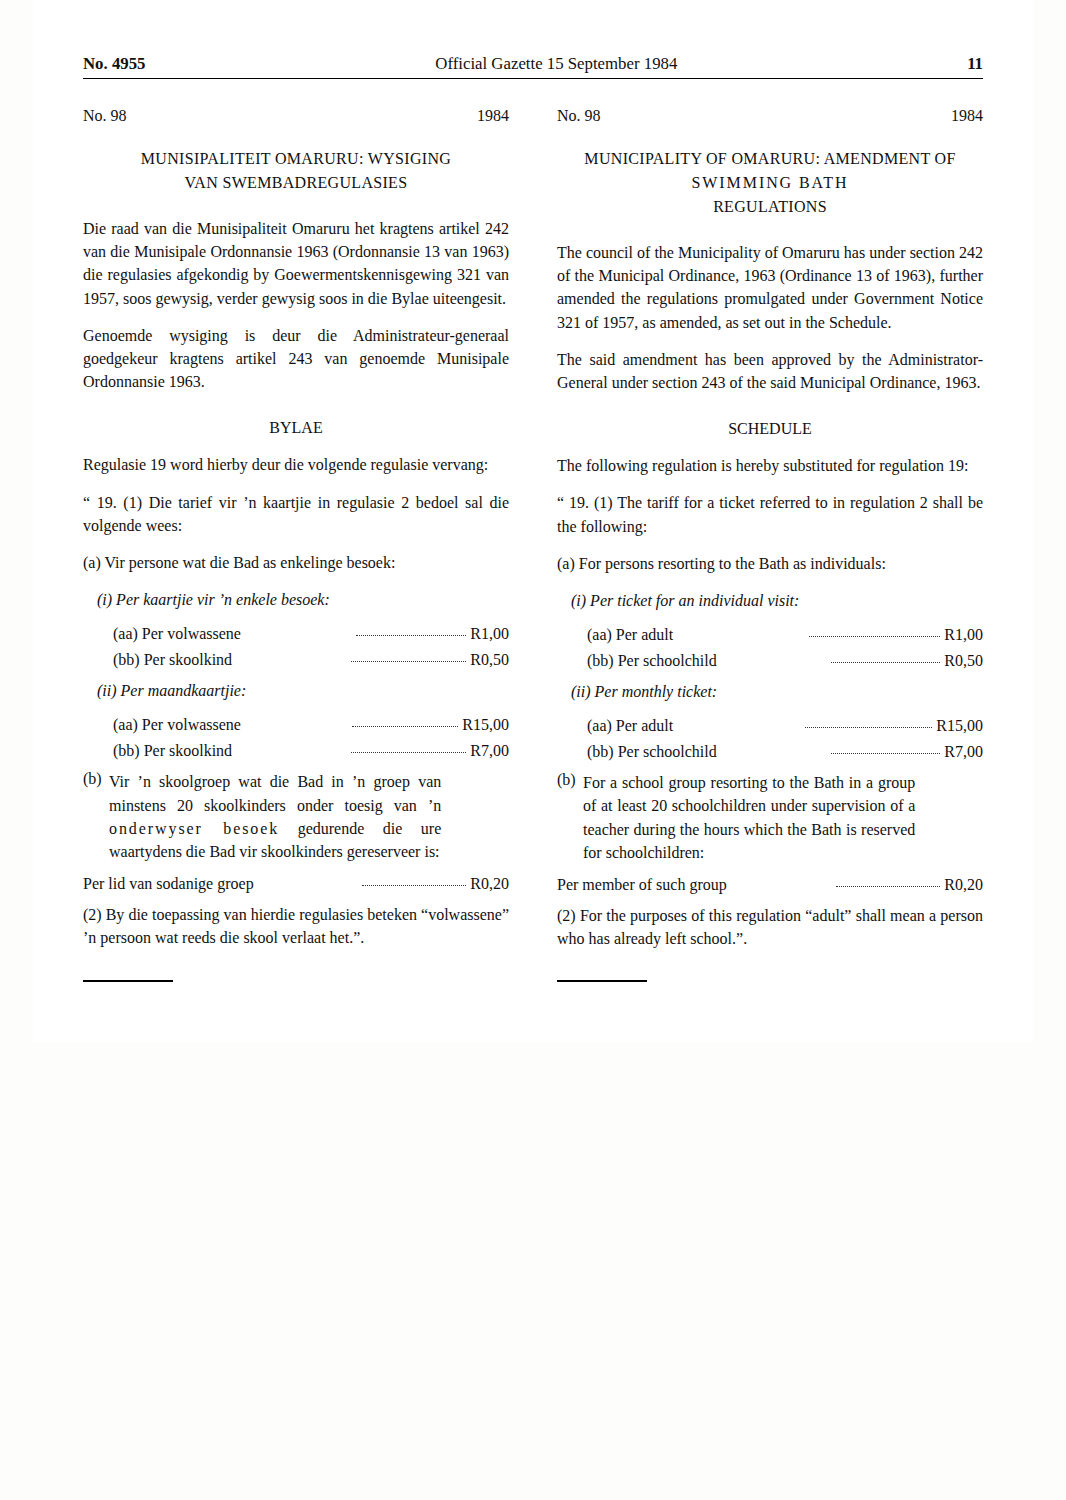No. 4955
Official Gazette 15 September 1984
11
No. 98 1984
Munisipaliteit Omaruru: Wysiging
van Swembadregulasies
Die raad van die Munisipaliteit Omaruru het kragtens artikel 242 van die Munisipale Ordonnansie 1963 (Ordonnansie 13 van 1963) die regulasies afgekondig by Goewermentskennisgewing 321 van 1957, soos gewysig, verder gewysig soos in die Bylae uiteengesit.
Genoemde wysiging is deur die Administrateur-generaal goedgekeur kragtens artikel 243 van genoemde Munisipale Ordonnansie 1963.
Bylae
Regulasie 19 word hierby deur die volgende regulasie vervang:
“ 19. (1) Die tarief vir ’n kaartjie in regulasie 2 bedoel sal die volgende wees:
(a) Vir persone wat die Bad as enkelinge besoek:
(i) Per kaartjie vir ’n enkele besoek:
(aa) Per volwassene R1,00
(bb) Per skoolkind R0,50
(ii) Per maandkaartjie:
(aa) Per volwassene R15,00
(bb) Per skoolkind R7,00
(b)
Vir ’n skoolgroep wat die Bad in ’n groep van minstens 20 skoolkinders onder toesig van ’n onderwyser besoek gedurende die ure waartydens die Bad vir skoolkinders gereserveer is:
Per lid van sodanige groep R0,20
(2) By die toepassing van hierdie regulasies beteken “volwassene” ’n persoon wat reeds die skool verlaat het.”.
No. 98 1984
Municipality of Omaruru: Amendment of Swimming Bath
Regulations
The council of the Municipality of Omaruru has under section 242 of the Municipal Ordinance, 1963 (Ordinance 13 of 1963), further amended the regulations promulgated under Government Notice 321 of 1957, as amended, as set out in the Schedule.
The said amendment has been approved by the Administrator-General under section 243 of the said Municipal Ordinance, 1963.
Schedule
The following regulation is hereby substituted for regulation 19:
“ 19. (1) The tariff for a ticket referred to in regulation 2 shall be the following:
(a) For persons resorting to the Bath as individuals:
(i) Per ticket for an individual visit:
(aa) Per adult R1,00
(bb) Per schoolchild R0,50
(ii) Per monthly ticket:
(aa) Per adult R15,00
(bb) Per schoolchild R7,00
(b)
For a school group resorting to the Bath in a group of at least 20 schoolchildren under supervision of a teacher during the hours which the Bath is reserved for schoolchildren:
Per member of such group R0,20
(2) For the purposes of this regulation “adult” shall mean a person who has already left school.”.